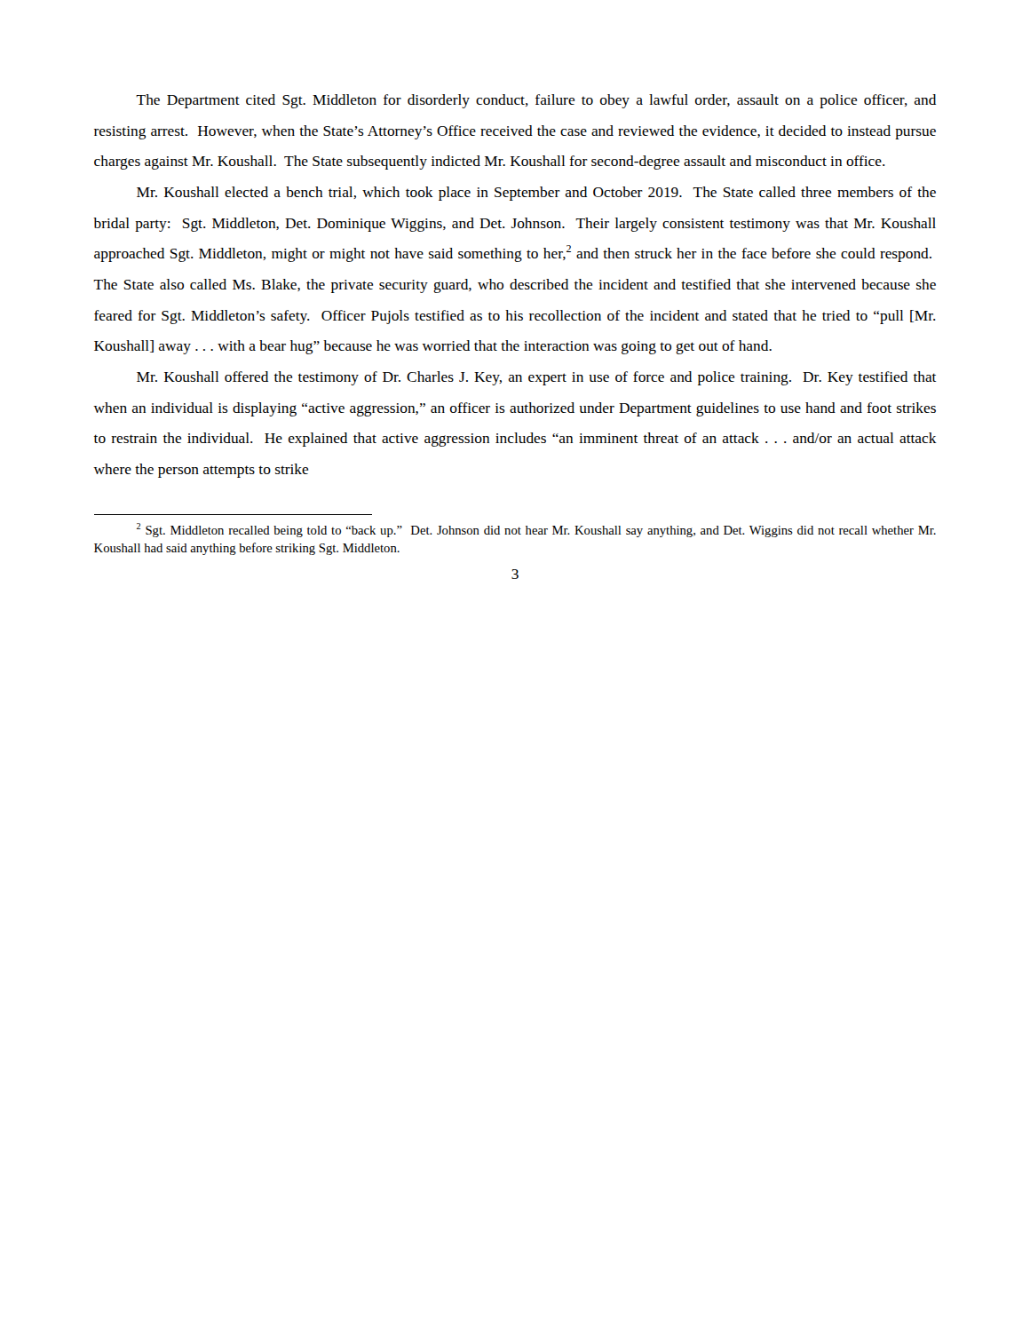The Department cited Sgt. Middleton for disorderly conduct, failure to obey a lawful order, assault on a police officer, and resisting arrest. However, when the State’s Attorney’s Office received the case and reviewed the evidence, it decided to instead pursue charges against Mr. Koushall. The State subsequently indicted Mr. Koushall for second-degree assault and misconduct in office.
Mr. Koushall elected a bench trial, which took place in September and October 2019. The State called three members of the bridal party: Sgt. Middleton, Det. Dominique Wiggins, and Det. Johnson. Their largely consistent testimony was that Mr. Koushall approached Sgt. Middleton, might or might not have said something to her,2 and then struck her in the face before she could respond. The State also called Ms. Blake, the private security guard, who described the incident and testified that she intervened because she feared for Sgt. Middleton’s safety. Officer Pujols testified as to his recollection of the incident and stated that he tried to “pull [Mr. Koushall] away . . . with a bear hug” because he was worried that the interaction was going to get out of hand.
Mr. Koushall offered the testimony of Dr. Charles J. Key, an expert in use of force and police training. Dr. Key testified that when an individual is displaying “active aggression,” an officer is authorized under Department guidelines to use hand and foot strikes to restrain the individual. He explained that active aggression includes “an imminent threat of an attack . . . and/or an actual attack where the person attempts to strike
2 Sgt. Middleton recalled being told to “back up.” Det. Johnson did not hear Mr. Koushall say anything, and Det. Wiggins did not recall whether Mr. Koushall had said anything before striking Sgt. Middleton.
3